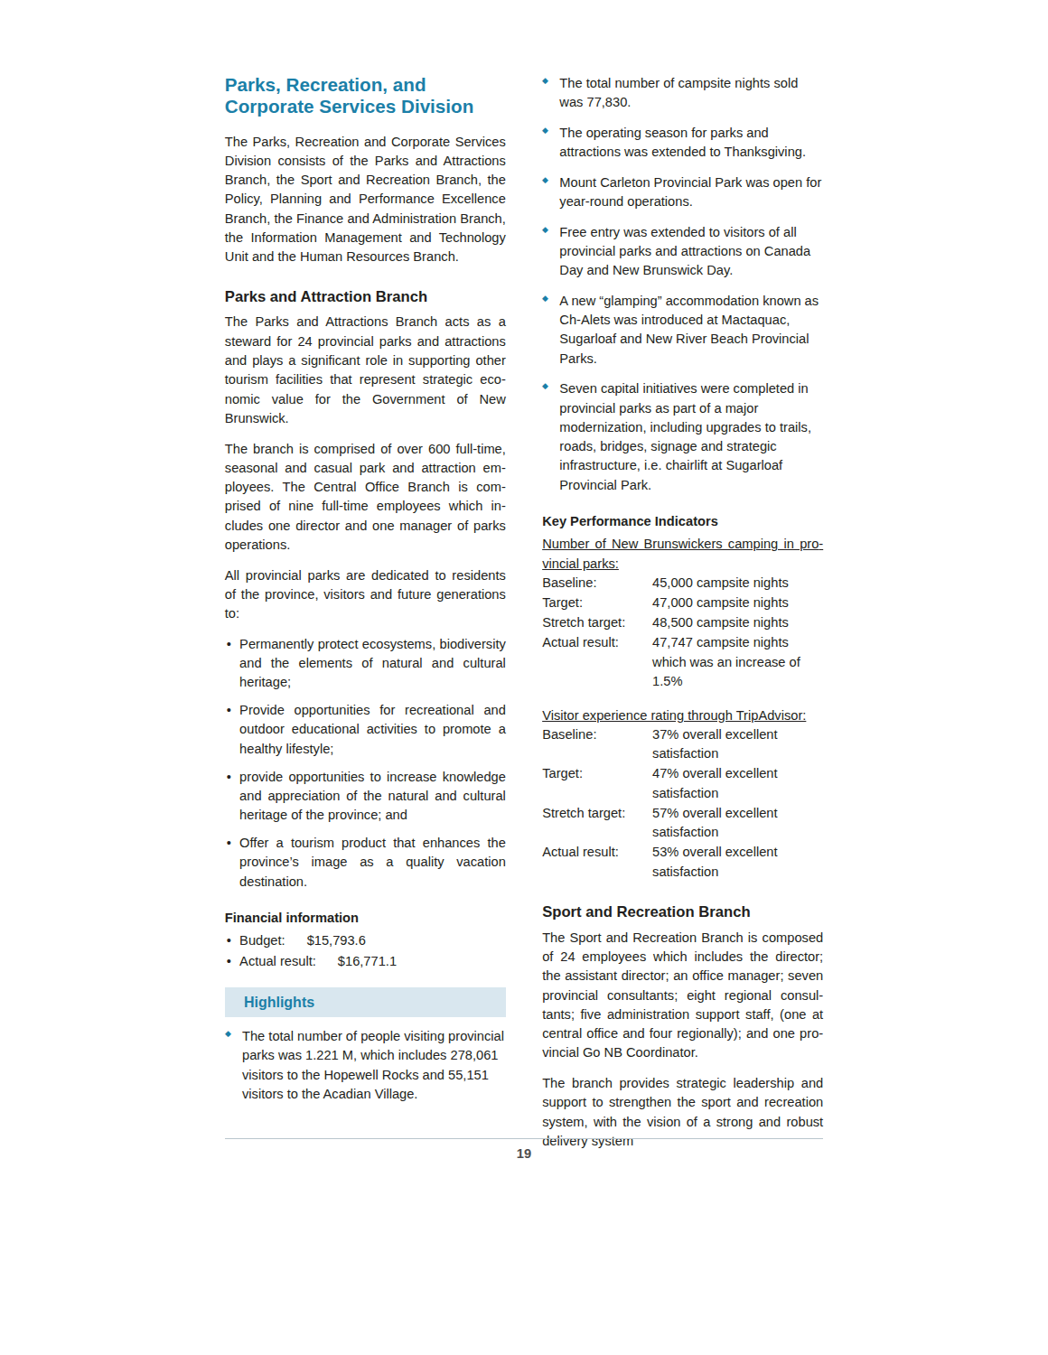Parks, Recreation, and
Corporate Services Division
The Parks, Recreation and Corporate Services Division consists of the Parks and Attractions Branch, the Sport and Recreation Branch, the Policy, Planning and Performance Excellence Branch, the Finance and Administration Branch, the Information Management and Technology Unit and the Human Resources Branch.
Parks and Attraction Branch
The Parks and Attractions Branch acts as a steward for 24 provincial parks and attractions and plays a significant role in supporting other tourism facilities that represent strategic economic value for the Government of New Brunswick.
The branch is comprised of over 600 full-time, seasonal and casual park and attraction employees. The Central Office Branch is comprised of nine full-time employees which includes one director and one manager of parks operations.
All provincial parks are dedicated to residents of the province, visitors and future generations to:
Permanently protect ecosystems, biodiversity and the elements of natural and cultural heritage;
Provide opportunities for recreational and outdoor educational activities to promote a healthy lifestyle;
provide opportunities to increase knowledge and appreciation of the natural and cultural heritage of the province; and
Offer a tourism product that enhances the province’s image as a quality vacation destination.
Financial information
Budget:$15,793.6
Actual result:$16,771.1
Highlights
The total number of people visiting provincial parks was 1.221 M, which includes 278,061 visitors to the Hopewell Rocks and 55,151 visitors to the Acadian Village.
The total number of campsite nights sold was 77,830.
The operating season for parks and attractions was extended to Thanksgiving.
Mount Carleton Provincial Park was open for year-round operations.
Free entry was extended to visitors of all provincial parks and attractions on Canada Day and New Brunswick Day.
A new “glamping” accommodation known as Ch-Alets was introduced at Mactaquac, Sugarloaf and New River Beach Provincial Parks.
Seven capital initiatives were completed in provincial parks as part of a major modernization, including upgrades to trails, roads, bridges, signage and strategic infrastructure, i.e. chairlift at Sugarloaf Provincial Park.
Key Performance Indicators
Number of New Brunswickers camping in provincial parks:
| Baseline: | 45,000 campsite nights |
| Target: | 47,000 campsite nights |
| Stretch target: | 48,500 campsite nights |
| Actual result: | 47,747 campsite nights which was an increase of 1.5% |
Visitor experience rating through TripAdvisor:
| Baseline: | 37% overall excellent satisfaction |
| Target: | 47% overall excellent satisfaction |
| Stretch target: | 57% overall excellent satisfaction |
| Actual result: | 53% overall excellent satisfaction |
Sport and Recreation Branch
The Sport and Recreation Branch is composed of 24 employees which includes the director; the assistant director; an office manager; seven provincial consultants; eight regional consultants; five administration support staff, (one at central office and four regionally); and one provincial Go NB Coordinator.
The branch provides strategic leadership and support to strengthen the sport and recreation system, with the vision of a strong and robust delivery system
19